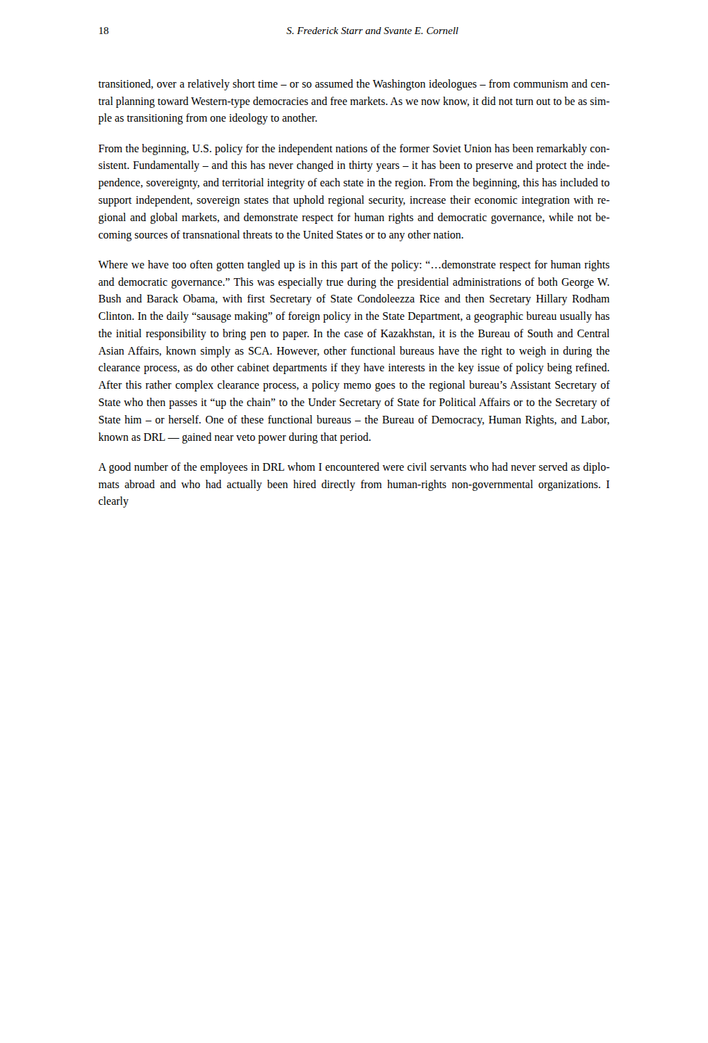18 S. Frederick Starr and Svante E. Cornell
transitioned, over a relatively short time – or so assumed the Washington ideologues – from communism and central planning toward Western-type democracies and free markets. As we now know, it did not turn out to be as simple as transitioning from one ideology to another.
From the beginning, U.S. policy for the independent nations of the former Soviet Union has been remarkably consistent. Fundamentally – and this has never changed in thirty years – it has been to preserve and protect the independence, sovereignty, and territorial integrity of each state in the region. From the beginning, this has included to support independent, sovereign states that uphold regional security, increase their economic integration with regional and global markets, and demonstrate respect for human rights and democratic governance, while not becoming sources of transnational threats to the United States or to any other nation.
Where we have too often gotten tangled up is in this part of the policy: “…demonstrate respect for human rights and democratic governance.” This was especially true during the presidential administrations of both George W. Bush and Barack Obama, with first Secretary of State Condoleezza Rice and then Secretary Hillary Rodham Clinton. In the daily “sausage making” of foreign policy in the State Department, a geographic bureau usually has the initial responsibility to bring pen to paper. In the case of Kazakhstan, it is the Bureau of South and Central Asian Affairs, known simply as SCA. However, other functional bureaus have the right to weigh in during the clearance process, as do other cabinet departments if they have interests in the key issue of policy being refined. After this rather complex clearance process, a policy memo goes to the regional bureau’s Assistant Secretary of State who then passes it “up the chain” to the Under Secretary of State for Political Affairs or to the Secretary of State him – or herself. One of these functional bureaus – the Bureau of Democracy, Human Rights, and Labor, known as DRL — gained near veto power during that period.
A good number of the employees in DRL whom I encountered were civil servants who had never served as diplomats abroad and who had actually been hired directly from human-rights non-governmental organizations. I clearly